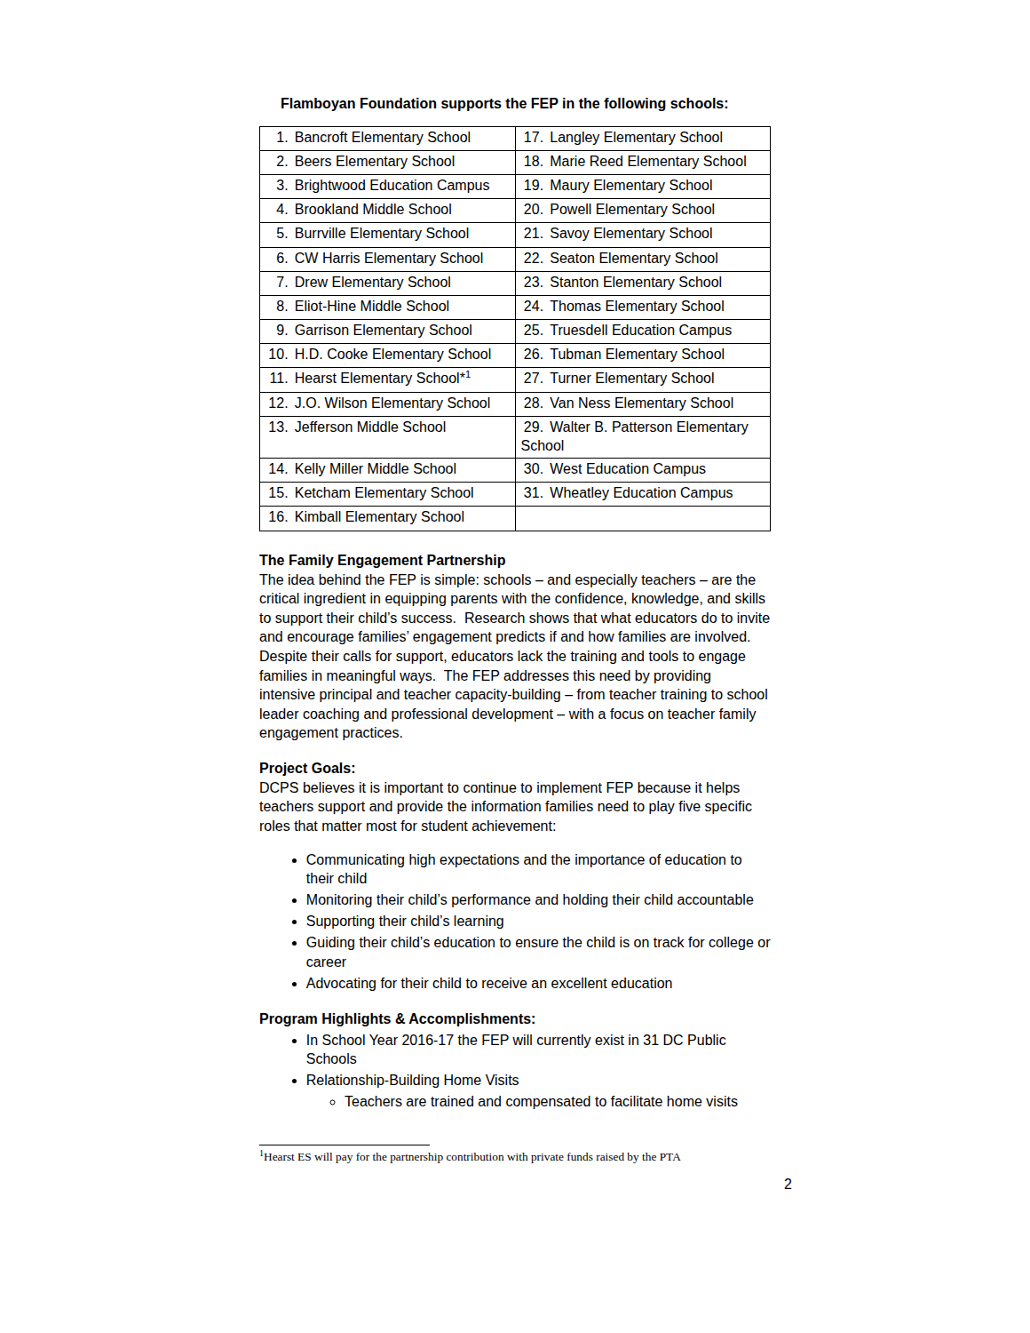Flamboyan Foundation supports the FEP in the following schools:
| 1. Bancroft Elementary School | 17. Langley Elementary School |
| 2. Beers Elementary School | 18. Marie Reed Elementary School |
| 3. Brightwood Education Campus | 19. Maury Elementary School |
| 4. Brookland Middle School | 20. Powell Elementary School |
| 5. Burrville Elementary School | 21. Savoy Elementary School |
| 6. CW Harris Elementary School | 22. Seaton Elementary School |
| 7. Drew Elementary School | 23. Stanton Elementary School |
| 8. Eliot-Hine Middle School | 24. Thomas Elementary School |
| 9. Garrison Elementary School | 25. Truesdell Education Campus |
| 10. H.D. Cooke Elementary School | 26. Tubman Elementary School |
| 11. Hearst Elementary School* 1 | 27. Turner Elementary School |
| 12. J.O. Wilson Elementary School | 28. Van Ness Elementary School |
| 13. Jefferson Middle School | 29. Walter B. Patterson Elementary School |
| 14. Kelly Miller Middle School | 30. West Education Campus |
| 15. Ketcham Elementary School | 31. Wheatley Education Campus |
| 16. Kimball Elementary School | |
The Family Engagement Partnership
The idea behind the FEP is simple: schools – and especially teachers – are the critical ingredient in equipping parents with the confidence, knowledge, and skills to support their child’s success. Research shows that what educators do to invite and encourage families’ engagement predicts if and how families are involved. Despite their calls for support, educators lack the training and tools to engage families in meaningful ways. The FEP addresses this need by providing intensive principal and teacher capacity-building – from teacher training to school leader coaching and professional development – with a focus on teacher family engagement practices.
Project Goals:
DCPS believes it is important to continue to implement FEP because it helps teachers support and provide the information families need to play five specific roles that matter most for student achievement:
Communicating high expectations and the importance of education to their child
Monitoring their child’s performance and holding their child accountable
Supporting their child’s learning
Guiding their child’s education to ensure the child is on track for college or career
Advocating for their child to receive an excellent education
Program Highlights & Accomplishments:
In School Year 2016-17 the FEP will currently exist in 31 DC Public Schools
Relationship-Building Home Visits
Teachers are trained and compensated to facilitate home visits
1Hearst ES will pay for the partnership contribution with private funds raised by the PTA
2